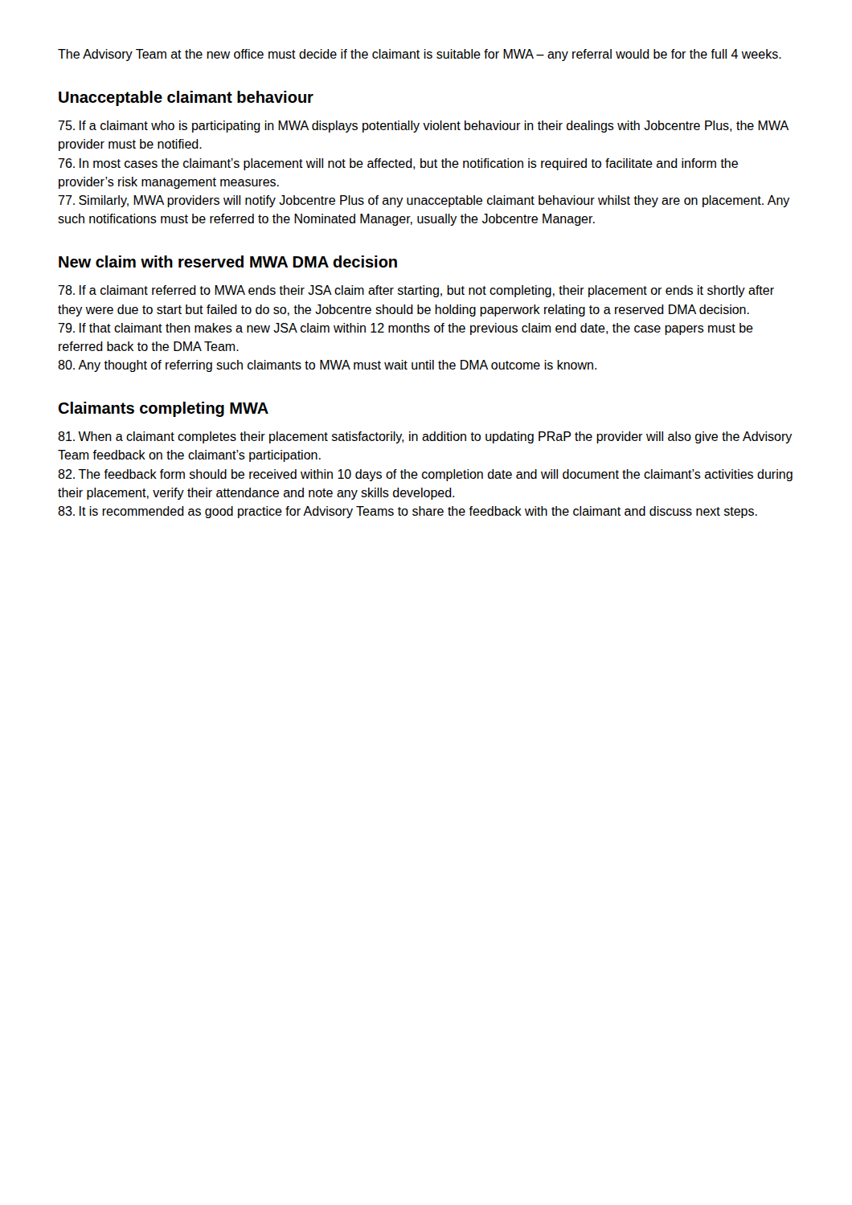The Advisory Team at the new office must decide if the claimant is suitable for MWA – any referral would be for the full 4 weeks.
Unacceptable claimant behaviour
75. If a claimant who is participating in MWA displays potentially violent behaviour in their dealings with Jobcentre Plus, the MWA provider must be notified.
76. In most cases the claimant’s placement will not be affected, but the notification is required to facilitate and inform the provider’s risk management measures.
77. Similarly, MWA providers will notify Jobcentre Plus of any unacceptable claimant behaviour whilst they are on placement. Any such notifications must be referred to the Nominated Manager, usually the Jobcentre Manager.
New claim with reserved MWA DMA decision
78. If a claimant referred to MWA ends their JSA claim after starting, but not completing, their placement or ends it shortly after they were due to start but failed to do so, the Jobcentre should be holding paperwork relating to a reserved DMA decision.
79. If that claimant then makes a new JSA claim within 12 months of the previous claim end date, the case papers must be referred back to the DMA Team.
80. Any thought of referring such claimants to MWA must wait until the DMA outcome is known.
Claimants completing MWA
81. When a claimant completes their placement satisfactorily, in addition to updating PRaP the provider will also give the Advisory Team feedback on the claimant’s participation.
82. The feedback form should be received within 10 days of the completion date and will document the claimant’s activities during their placement, verify their attendance and note any skills developed.
83. It is recommended as good practice for Advisory Teams to share the feedback with the claimant and discuss next steps.